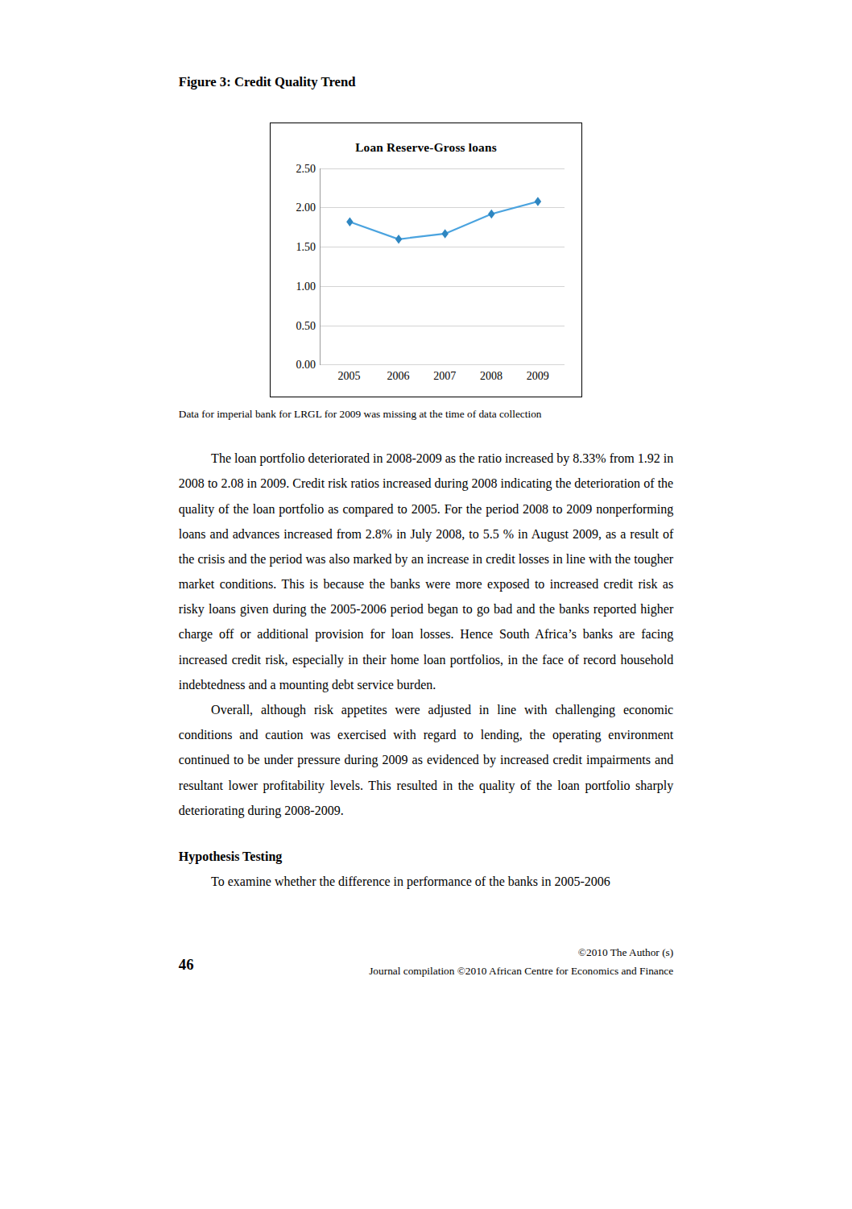Figure 3: Credit Quality Trend
Loan Reserve-Gross loans
2.50
2.00
1.50
1.00
0.50
0.00
2005 2006 2007 2008 2009
Data for imperial bank for LRGL for 2009 was missing at the time of data collection
The loan portfolio deteriorated in 2008-2009 as the ratio increased by 8.33% from 1.92 in 2008 to 2.08 in 2009. Credit risk ratios increased during 2008 indicating the deterioration of the quality of the loan portfolio as compared to 2005. For the period 2008 to 2009 nonperforming loans and advances increased from 2.8% in July 2008, to 5.5 % in August 2009, as a result of the crisis and the period was also marked by an increase in credit losses in line with the tougher market conditions. This is because the banks were more exposed to increased credit risk as risky loans given during the 2005-2006 period began to go bad and the banks reported higher charge off or additional provision for loan losses. Hence South Africa’s banks are facing increased credit risk, especially in their home loan portfolios, in the face of record household indebtedness and a mounting debt service burden.
Overall, although risk appetites were adjusted in line with challenging economic conditions and caution was exercised with regard to lending, the operating environment continued to be under pressure during 2009 as evidenced by increased credit impairments and resultant lower profitability levels. This resulted in the quality of the loan portfolio sharply deteriorating during 2008-2009.
Hypothesis Testing
To examine whether the difference in performance of the banks in 2005-2006
46
©2010 The Author (s)
Journal compilation ©2010 African Centre for Economics and Finance